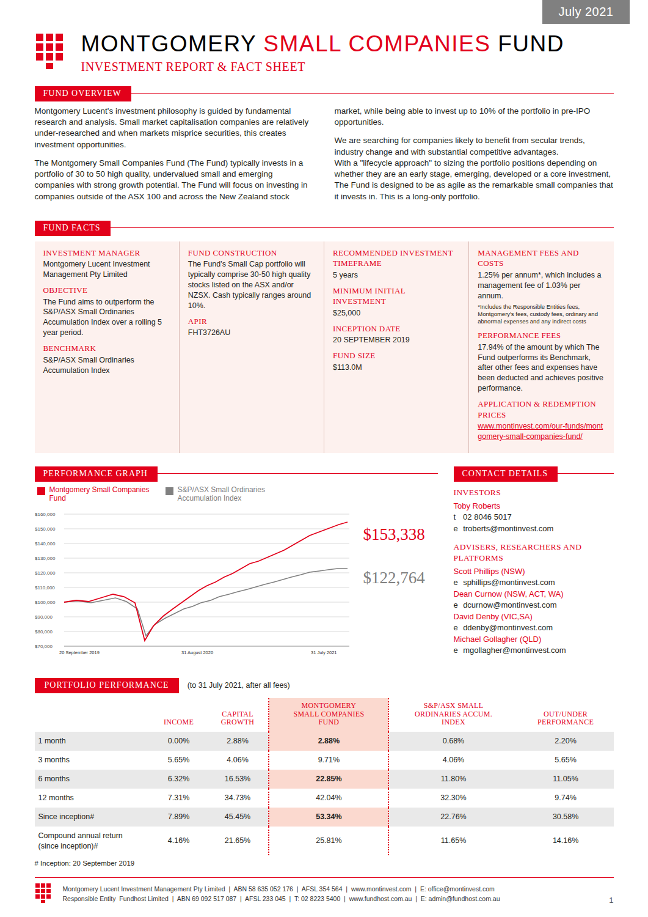July 2021
MONTGOMERY SMALL COMPANIES FUND
INVESTMENT REPORT & FACT SHEET
FUND OVERVIEW
Montgomery Lucent's investment philosophy is guided by fundamental research and analysis. Small market capitalisation companies are relatively under-researched and when markets misprice securities, this creates investment opportunities.
The Montgomery Small Companies Fund (The Fund) typically invests in a portfolio of 30 to 50 high quality, undervalued small and emerging companies with strong growth potential. The Fund will focus on investing in companies outside of the ASX 100 and across the New Zealand stock
market, while being able to invest up to 10% of the portfolio in pre-IPO opportunities.
We are searching for companies likely to benefit from secular trends, industry change and with substantial competitive advantages.
With a "lifecycle approach" to sizing the portfolio positions depending on whether they are an early stage, emerging, developed or a core investment, The Fund is designed to be as agile as the remarkable small companies that it invests in. This is a long-only portfolio.
FUND FACTS
Investment Manager
Montgomery Lucent Investment Management Pty Limited
Objective
The Fund aims to outperform the S&P/ASX Small Ordinaries Accumulation Index over a rolling 5 year period.
Benchmark
S&P/ASX Small Ordinaries Accumulation Index
Fund Construction
The Fund's Small Cap portfolio will typically comprise 30-50 high quality stocks listed on the ASX and/or NZSX. Cash typically ranges around 10%.
APIR
FHT3726AU
Recommended Investment Timeframe
5 years
Minimum Initial Investment
$25,000
Inception Date
20 SEPTEMBER 2019
Fund Size
$113.0M
Management Fees and Costs
1.25% per annum*, which includes a management fee of 1.03% per annum.
*Includes the Responsible Entities fees, Montgomery's fees, custody fees, ordinary and abnormal expenses and any indirect costs
Performance Fees
17.94% of the amount by which The Fund outperforms its Benchmark, after other fees and expenses have been deducted and achieves positive performance.
Application & Redemption Prices
www.montinvest.com/our-funds/montgomery-small-companies-fund/
PERFORMANCE GRAPH
Montgomery Small Companies
Fund
S&P/ASX Small Ordinaries
Accumulation Index
$160,000 $150,000 $140,000 $130,000 $120,000 $110,000 $100,000 $90,000 $80,000 $70,000 20 September 2019 31 August 2020 31 July 2021
$153,338
$122,764
CONTACT DETAILS
Investors
Toby Roberts
t 02 8046 5017
e troberts@montinvest.com
Advisers, Researchers and Platforms
Scott Phillips (NSW)
e sphillips@montinvest.com
Dean Curnow (NSW, ACT, WA)
e dcurnow@montinvest.com
David Denby (VIC,SA)
e ddenby@montinvest.com
Michael Gollagher (QLD)
e mgollagher@montinvest.com
PORTFOLIO PERFORMANCE (to 31 July 2021, after all fees)
| | INCOME | CAPITAL GROWTH | MONTGOMERY SMALL COMPANIES FUND | S&P/ASX SMALL ORDINARIES ACCUM. INDEX | OUT/UNDER PERFORMANCE |
| --- | --- | --- | --- | --- | --- |
| 1 month | 0.00% | 2.88% | 2.88% | 0.68% | 2.20% |
| 3 months | 5.65% | 4.06% | 9.71% | 4.06% | 5.65% |
| 6 months | 6.32% | 16.53% | 22.85% | 11.80% | 11.05% |
| 12 months | 7.31% | 34.73% | 42.04% | 32.30% | 9.74% |
| Since inception# | 7.89% | 45.45% | 53.34% | 22.76% | 30.58% |
| Compound annual return (since inception)# | 4.16% | 21.65% | 25.81% | 11.65% | 14.16% |
# Inception: 20 September 2019
Montgomery Lucent Investment Management Pty Limited | ABN 58 635 052 176 | AFSL 354 564 | www.montinvest.com | E: office@montinvest.com
Responsible Entity Fundhost Limited | ABN 69 092 517 087 | AFSL 233 045 | T: 02 8223 5400 | www.fundhost.com.au | E: admin@fundhost.com.au
1